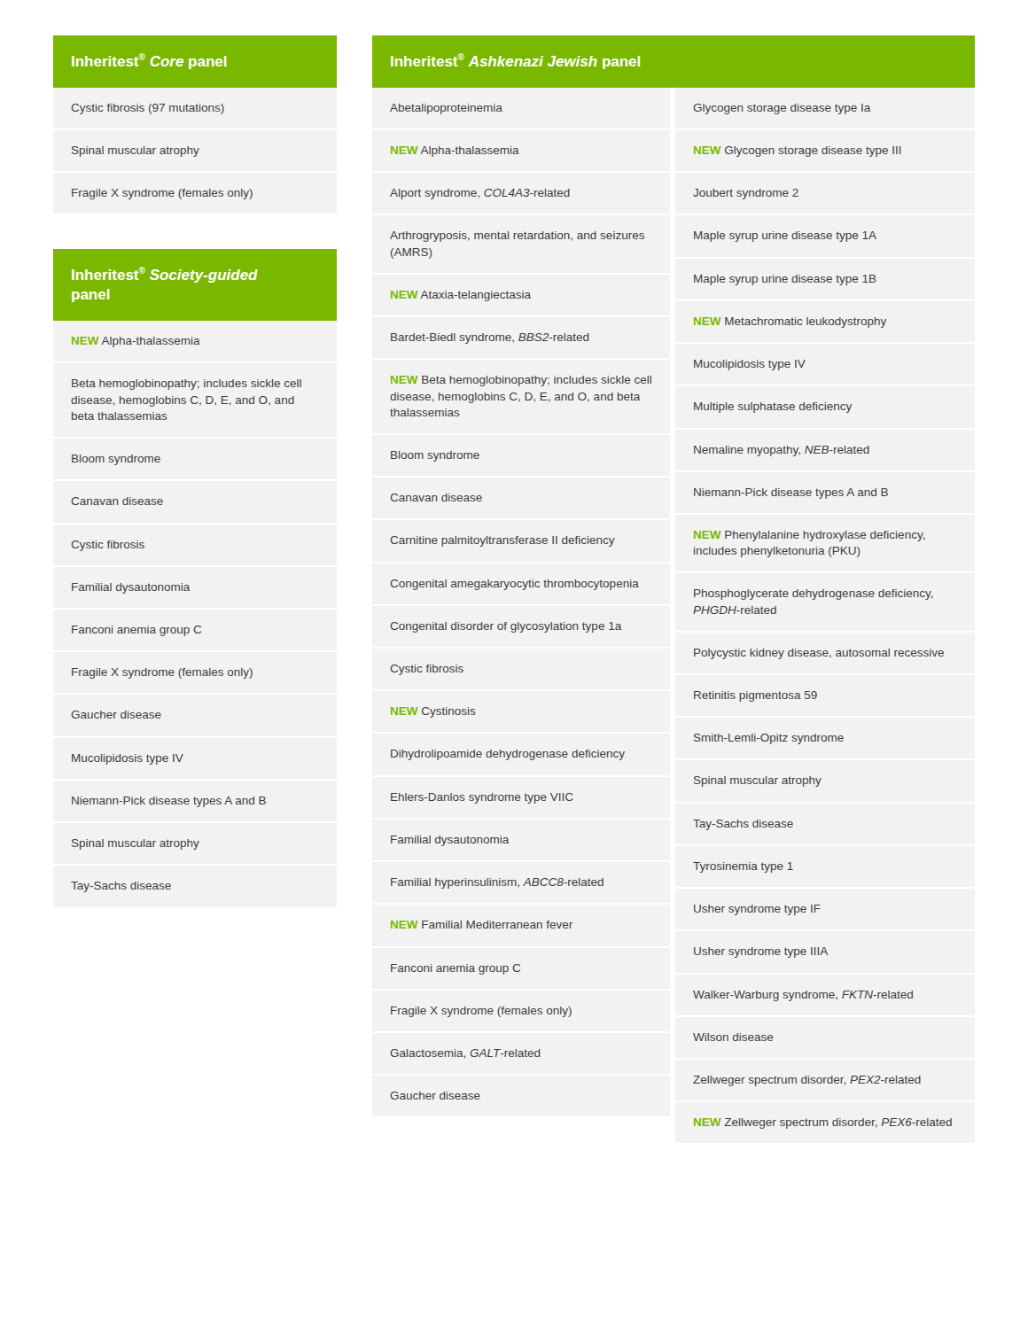Inheritest® Core panel
Cystic fibrosis (97 mutations)
Spinal muscular atrophy
Fragile X syndrome (females only)
Inheritest® Society-guided
panel
NEW Alpha-thalassemia
Beta hemoglobinopathy; includes sickle cell disease, hemoglobins C, D, E, and O, and beta thalassemias
Bloom syndrome
Canavan disease
Cystic fibrosis
Familial dysautonomia
Fanconi anemia group C
Fragile X syndrome (females only)
Gaucher disease
Mucolipidosis type IV
Niemann-Pick disease types A and B
Spinal muscular atrophy
Tay-Sachs disease
Inheritest® Ashkenazi Jewish panel
Abetalipoproteinemia
NEW Alpha-thalassemia
Alport syndrome, COL4A3-related
Arthrogryposis, mental retardation, and seizures (AMRS)
NEW Ataxia-telangiectasia
Bardet-Biedl syndrome, BBS2-related
NEW Beta hemoglobinopathy; includes sickle cell disease, hemoglobins C, D, E, and O, and beta thalassemias
Bloom syndrome
Canavan disease
Carnitine palmitoyltransferase II deficiency
Congenital amegakaryocytic thrombocytopenia
Congenital disorder of glycosylation type 1a
Cystic fibrosis
NEW Cystinosis
Dihydrolipoamide dehydrogenase deficiency
Ehlers-Danlos syndrome type VIIC
Familial dysautonomia
Familial hyperinsulinism, ABCC8-related
NEW Familial Mediterranean fever
Fanconi anemia group C
Fragile X syndrome (females only)
Galactosemia, GALT-related
Gaucher disease
Glycogen storage disease type Ia
NEW Glycogen storage disease type III
Joubert syndrome 2
Maple syrup urine disease type 1A
Maple syrup urine disease type 1B
NEW Metachromatic leukodystrophy
Mucolipidosis type IV
Multiple sulphatase deficiency
Nemaline myopathy, NEB-related
Niemann-Pick disease types A and B
NEW Phenylalanine hydroxylase deficiency, includes phenylketonuria (PKU)
Phosphoglycerate dehydrogenase deficiency, PHGDH-related
Polycystic kidney disease, autosomal recessive
Retinitis pigmentosa 59
Smith-Lemli-Opitz syndrome
Spinal muscular atrophy
Tay-Sachs disease
Tyrosinemia type 1
Usher syndrome type IF
Usher syndrome type IIIA
Walker-Warburg syndrome, FKTN-related
Wilson disease
Zellweger spectrum disorder, PEX2-related
NEW Zellweger spectrum disorder, PEX6-related